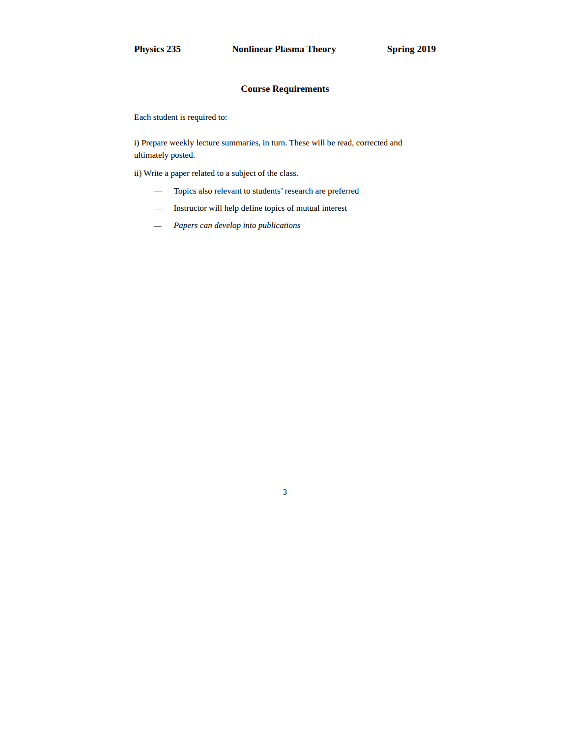Physics 235 Nonlinear Plasma Theory Spring 2019
Course Requirements
Each student is required to:
i) Prepare weekly lecture summaries, in turn. These will be read, corrected and ultimately posted.
ii) Write a paper related to a subject of the class.
Topics also relevant to students’ research are preferred
Instructor will help define topics of mutual interest
Papers can develop into publications
3